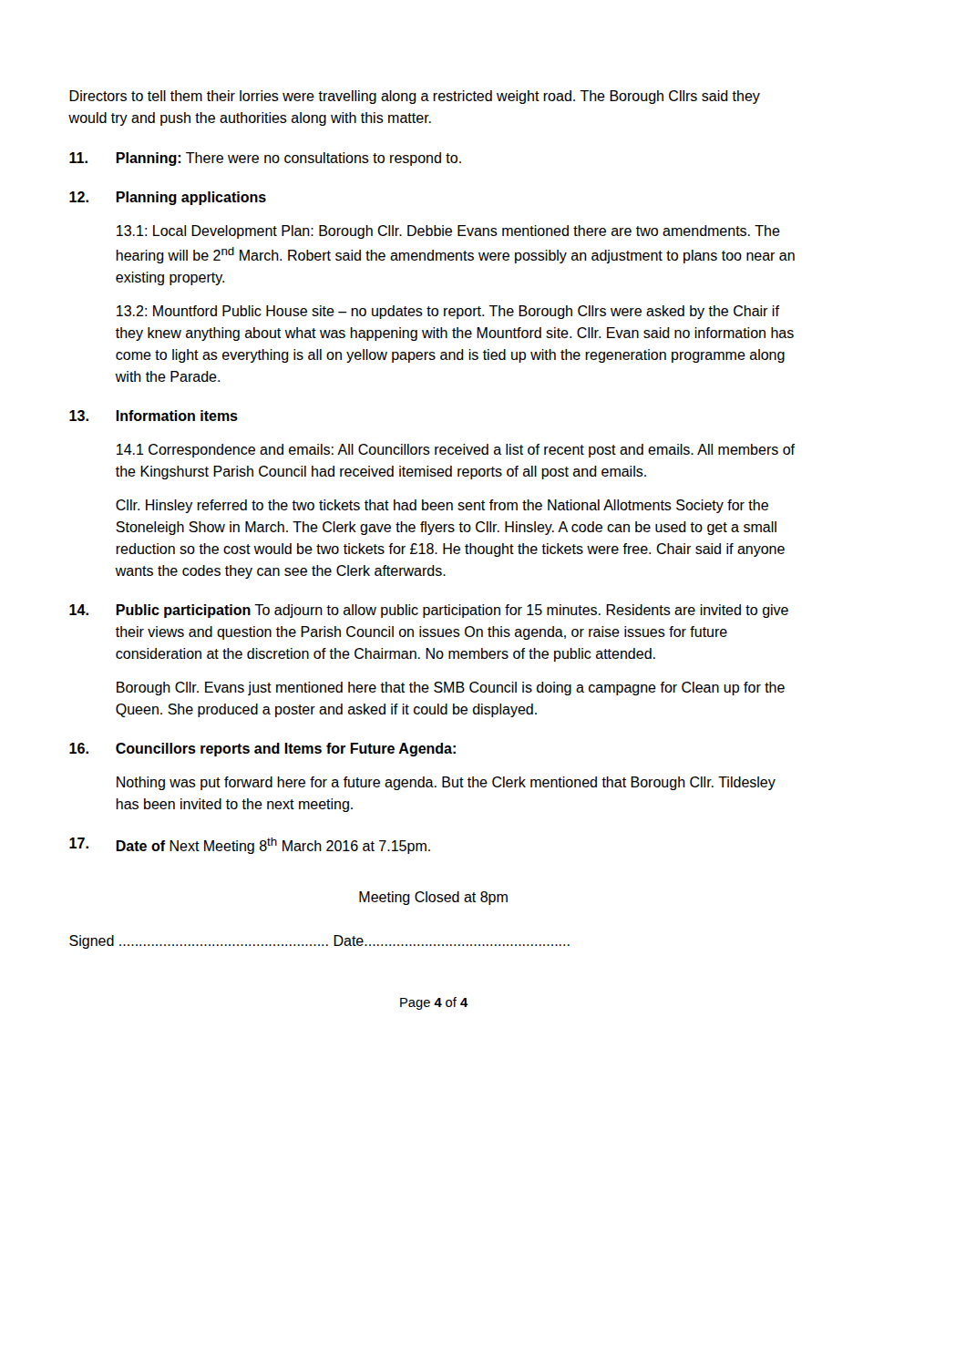Directors to tell them their lorries were travelling along a restricted weight road. The Borough Cllrs said they would try and push the authorities along with this matter.
11.
Planning: There were no consultations to respond to.
12.
Planning applications
13.1: Local Development Plan: Borough Cllr. Debbie Evans mentioned there are two amendments. The hearing will be 2nd March. Robert said the amendments were possibly an adjustment to plans too near an existing property.
13.2: Mountford Public House site – no updates to report. The Borough Cllrs were asked by the Chair if they knew anything about what was happening with the Mountford site. Cllr. Evan said no information has come to light as everything is all on yellow papers and is tied up with the regeneration programme along with the Parade.
13.
Information items
14.1 Correspondence and emails: All Councillors received a list of recent post and emails. All members of the Kingshurst Parish Council had received itemised reports of all post and emails.
Cllr. Hinsley referred to the two tickets that had been sent from the National Allotments Society for the Stoneleigh Show in March. The Clerk gave the flyers to Cllr. Hinsley. A code can be used to get a small reduction so the cost would be two tickets for £18. He thought the tickets were free. Chair said if anyone wants the codes they can see the Clerk afterwards.
14.
Public participation To adjourn to allow public participation for 15 minutes. Residents are invited to give their views and question the Parish Council on issues On this agenda, or raise issues for future consideration at the discretion of the Chairman. No members of the public attended.
Borough Cllr. Evans just mentioned here that the SMB Council is doing a campagne for Clean up for the Queen. She produced a poster and asked if it could be displayed.
16.
Councillors reports and Items for Future Agenda:
Nothing was put forward here for a future agenda. But the Clerk mentioned that Borough Cllr. Tildesley has been invited to the next meeting.
17.
Date of Next Meeting 8th March 2016 at 7.15pm.
Meeting Closed at 8pm
Signed .................................................... Date...................................................
Page 4 of 4